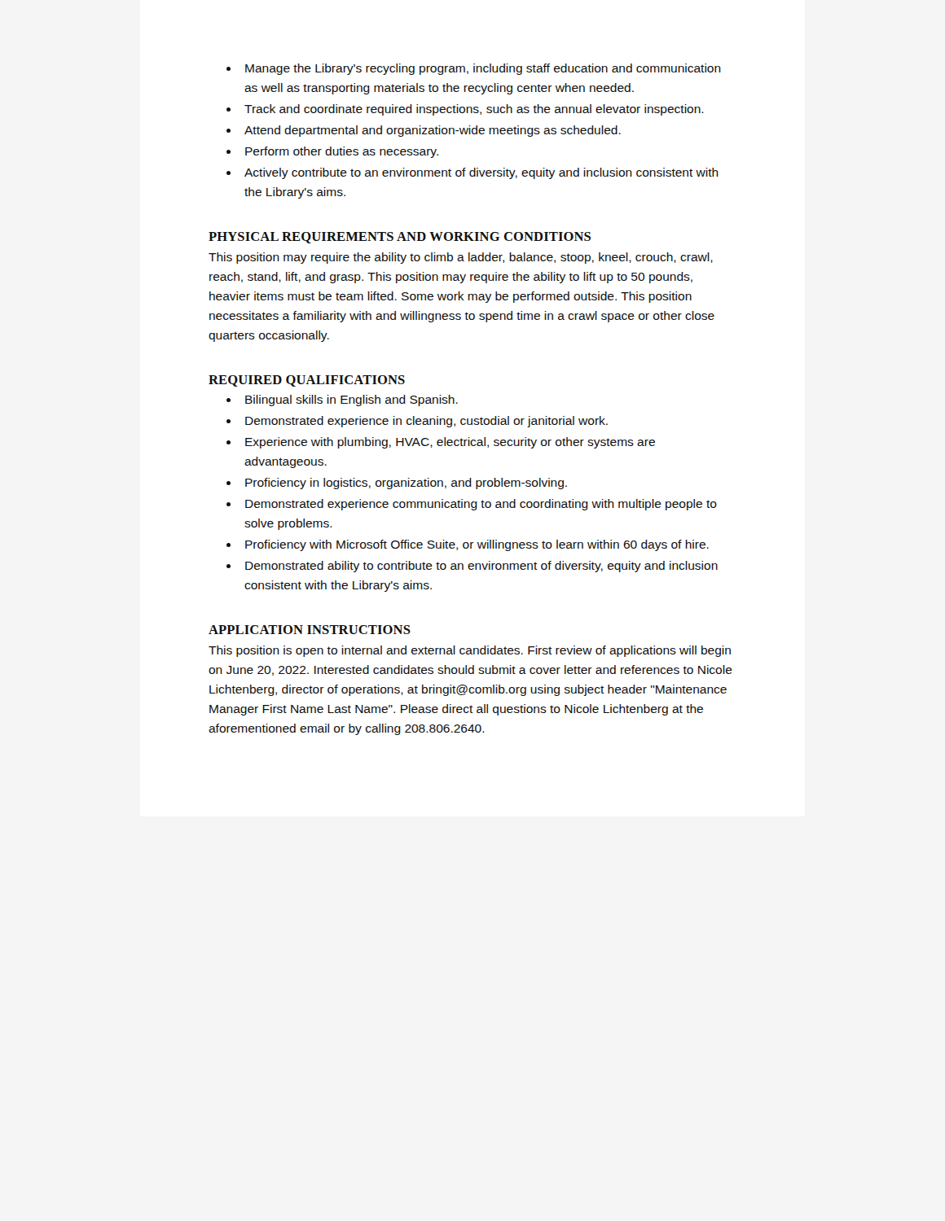Manage the Library's recycling program, including staff education and communication as well as transporting materials to the recycling center when needed.
Track and coordinate required inspections, such as the annual elevator inspection.
Attend departmental and organization-wide meetings as scheduled.
Perform other duties as necessary.
Actively contribute to an environment of diversity, equity and inclusion consistent with the Library's aims.
PHYSICAL REQUIREMENTS AND WORKING CONDITIONS
This position may require the ability to climb a ladder, balance, stoop, kneel, crouch, crawl, reach, stand, lift, and grasp. This position may require the ability to lift up to 50 pounds, heavier items must be team lifted. Some work may be performed outside. This position necessitates a familiarity with and willingness to spend time in a crawl space or other close quarters occasionally.
REQUIRED QUALIFICATIONS
Bilingual skills in English and Spanish.
Demonstrated experience in cleaning, custodial or janitorial work.
Experience with plumbing, HVAC, electrical, security or other systems are advantageous.
Proficiency in logistics, organization, and problem-solving.
Demonstrated experience communicating to and coordinating with multiple people to solve problems.
Proficiency with Microsoft Office Suite, or willingness to learn within 60 days of hire.
Demonstrated ability to contribute to an environment of diversity, equity and inclusion consistent with the Library's aims.
APPLICATION INSTRUCTIONS
This position is open to internal and external candidates. First review of applications will begin on June 20, 2022. Interested candidates should submit a cover letter and references to Nicole Lichtenberg, director of operations, at bringit@comlib.org using subject header "Maintenance Manager First Name Last Name". Please direct all questions to Nicole Lichtenberg at the aforementioned email or by calling 208.806.2640.